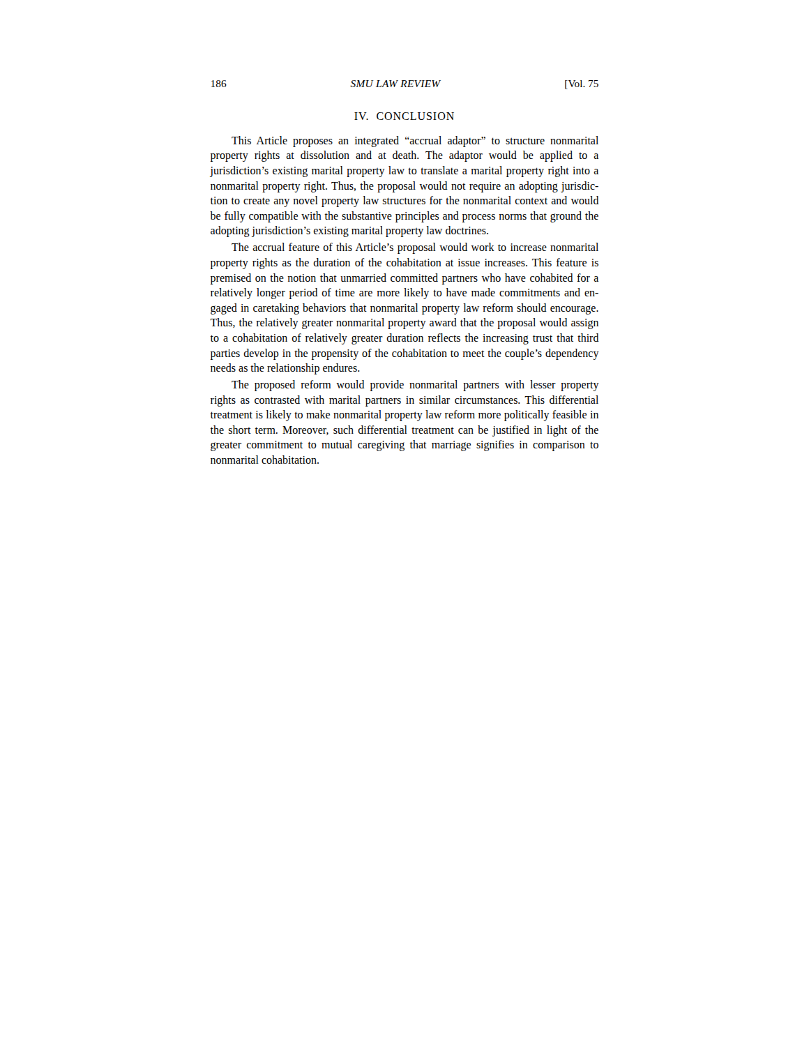186 SMU LAW REVIEW [Vol. 75
IV. CONCLUSION
This Article proposes an integrated “accrual adaptor” to structure nonmarital property rights at dissolution and at death. The adaptor would be applied to a jurisdiction’s existing marital property law to translate a marital property right into a nonmarital property right. Thus, the proposal would not require an adopting jurisdiction to create any novel property law structures for the nonmarital context and would be fully compatible with the substantive principles and process norms that ground the adopting jurisdiction’s existing marital property law doctrines.
The accrual feature of this Article’s proposal would work to increase nonmarital property rights as the duration of the cohabitation at issue increases. This feature is premised on the notion that unmarried committed partners who have cohabited for a relatively longer period of time are more likely to have made commitments and engaged in caretaking behaviors that nonmarital property law reform should encourage. Thus, the relatively greater nonmarital property award that the proposal would assign to a cohabitation of relatively greater duration reflects the increasing trust that third parties develop in the propensity of the cohabitation to meet the couple’s dependency needs as the relationship endures.
The proposed reform would provide nonmarital partners with lesser property rights as contrasted with marital partners in similar circumstances. This differential treatment is likely to make nonmarital property law reform more politically feasible in the short term. Moreover, such differential treatment can be justified in light of the greater commitment to mutual caregiving that marriage signifies in comparison to nonmarital cohabitation.